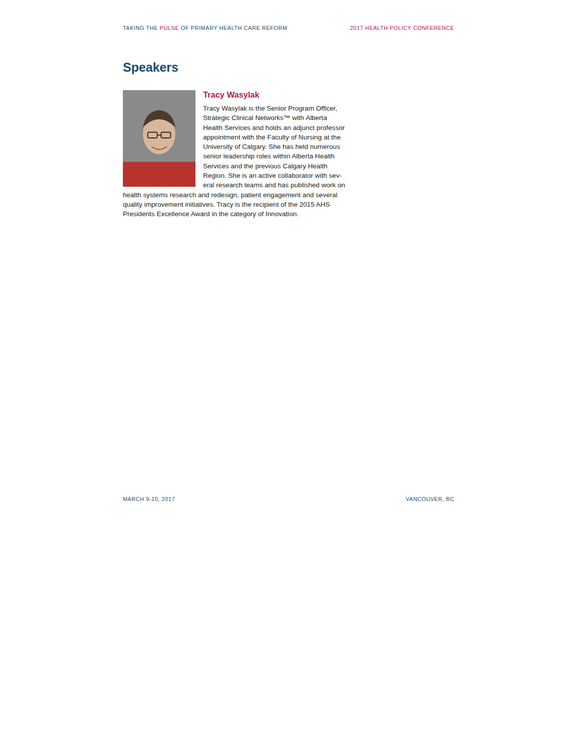Taking the Pulse of Primary Health Care Reform
2017 Health Policy Conference
Speakers
Tracy Wasylak
Tracy Wasylak is the Senior Program Officer, Strategic Clinical Networks™ with Alberta Health Services and holds an adjunct professor appointment with the Faculty of Nursing at the University of Calgary. She has held numerous senior leadership roles within Alberta Health Services and the previous Calgary Health Region. She is an active collaborator with several research teams and has published work on health systems research and redesign, patient engagement and several quality improvement initiatives. Tracy is the recipient of the 2015 AHS Presidents Excellence Award in the category of Innovation.
March 9-10, 2017
Vancouver, BC